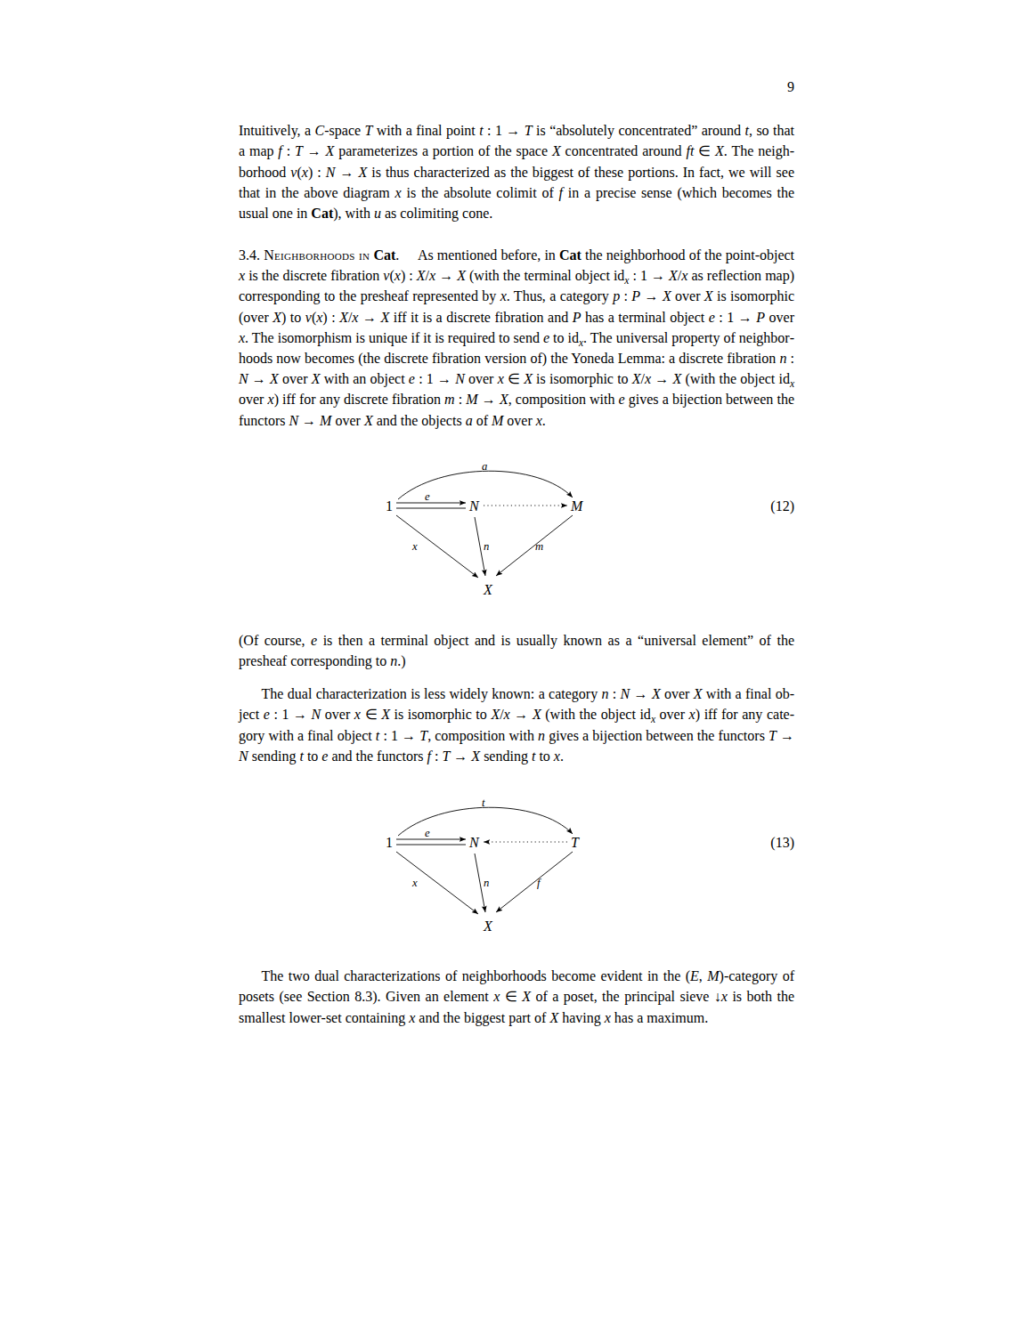9
Intuitively, a C-space T with a final point t : 1 → T is “absolutely concentrated” around t, so that a map f : T → X parameterizes a portion of the space X concentrated around ft ∈ X. The neighborhood ν(x) : N → X is thus characterized as the biggest of these portions. In fact, we will see that in the above diagram x is the absolute colimit of f in a precise sense (which becomes the usual one in Cat), with u as colimiting cone.
3.4. Neighborhoods in Cat. As mentioned before, in Cat the neighborhood of the point-object x is the discrete fibration ν(x) : X/x → X (with the terminal object idx : 1 → X/x as reflection map) corresponding to the presheaf represented by x. Thus, a category p : P → X over X is isomorphic (over X) to ν(x) : X/x → X iff it is a discrete fibration and P has a terminal object e : 1 → P over x. The isomorphism is unique if it is required to send e to idx. The universal property of neighborhoods now becomes (the discrete fibration version of) the Yoneda Lemma: a discrete fibration n : N → X over X with an object e : 1 → N over x ∈ X is isomorphic to X/x → X (with the object idx over x) iff for any discrete fibration m : M → X, composition with e gives a bijection between the functors N → M over X and the objects a of M over x.
1 N M X a e x n m
(12)
(Of course, e is then a terminal object and is usually known as a “universal element” of the presheaf corresponding to n.)
The dual characterization is less widely known: a category n : N → X over X with a final object e : 1 → N over x ∈ X is isomorphic to X/x → X (with the object idx over x) iff for any category with a final object t : 1 → T, composition with n gives a bijection between the functors T → N sending t to e and the functors f : T → X sending t to x.
1 N T X t e x n f
(13)
The two dual characterizations of neighborhoods become evident in the (E, M)-category of posets (see Section 8.3). Given an element x ∈ X of a poset, the principal sieve ↓x is both the smallest lower-set containing x and the biggest part of X having x has a maximum.